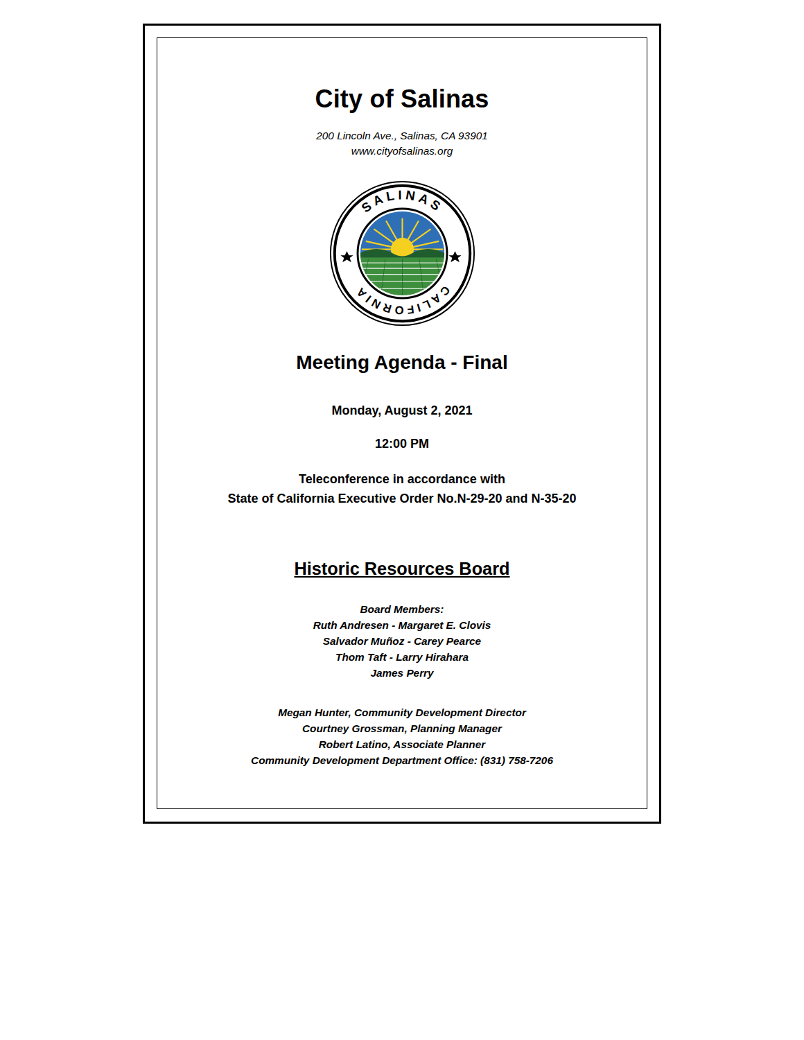City of Salinas
200 Lincoln Ave., Salinas, CA 93901
www.cityofsalinas.org
SALINAS CALIFORNIA
Meeting Agenda - Final
Monday, August 2, 2021
12:00 PM
Teleconference in accordance with
State of California Executive Order No.N-29-20 and N-35-20
Historic Resources Board
Board Members:
Ruth Andresen - Margaret E. Clovis
Salvador Muñoz - Carey Pearce
Thom Taft - Larry Hirahara
James Perry
Megan Hunter, Community Development Director
Courtney Grossman, Planning Manager
Robert Latino, Associate Planner
Community Development Department Office: (831) 758-7206